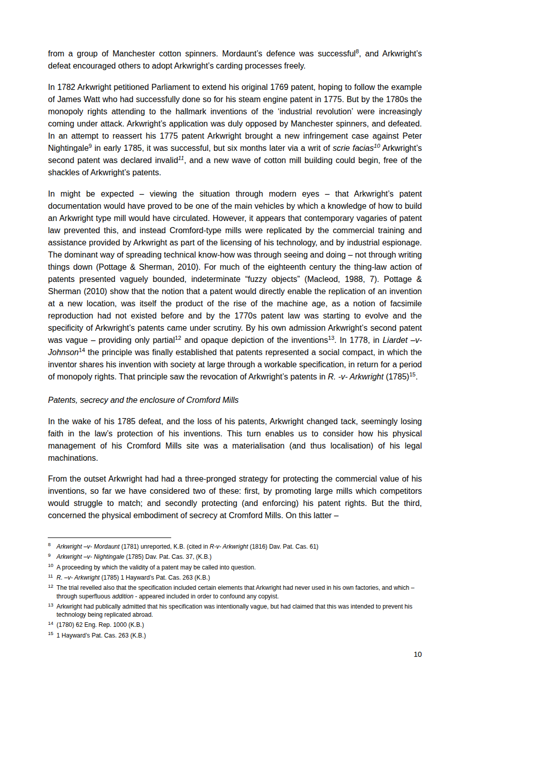from a group of Manchester cotton spinners. Mordaunt’s defence was successful8, and Arkwright’s defeat encouraged others to adopt Arkwright’s carding processes freely.
In 1782 Arkwright petitioned Parliament to extend his original 1769 patent, hoping to follow the example of James Watt who had successfully done so for his steam engine patent in 1775. But by the 1780s the monopoly rights attending to the hallmark inventions of the ‘industrial revolution’ were increasingly coming under attack. Arkwright’s application was duly opposed by Manchester spinners, and defeated. In an attempt to reassert his 1775 patent Arkwright brought a new infringement case against Peter Nightingale9 in early 1785, it was successful, but six months later via a writ of scrie facias10 Arkwright’s second patent was declared invalid11, and a new wave of cotton mill building could begin, free of the shackles of Arkwright’s patents.
In might be expected – viewing the situation through modern eyes – that Arkwright’s patent documentation would have proved to be one of the main vehicles by which a knowledge of how to build an Arkwright type mill would have circulated. However, it appears that contemporary vagaries of patent law prevented this, and instead Cromford-type mills were replicated by the commercial training and assistance provided by Arkwright as part of the licensing of his technology, and by industrial espionage. The dominant way of spreading technical know-how was through seeing and doing – not through writing things down (Pottage & Sherman, 2010). For much of the eighteenth century the thing-law action of patents presented vaguely bounded, indeterminate “fuzzy objects” (Macleod, 1988, 7). Pottage & Sherman (2010) show that the notion that a patent would directly enable the replication of an invention at a new location, was itself the product of the rise of the machine age, as a notion of facsimile reproduction had not existed before and by the 1770s patent law was starting to evolve and the specificity of Arkwright’s patents came under scrutiny. By his own admission Arkwright’s second patent was vague – providing only partial12 and opaque depiction of the inventions13. In 1778, in Liardet –v- Johnson14 the principle was finally established that patents represented a social compact, in which the inventor shares his invention with society at large through a workable specification, in return for a period of monopoly rights. That principle saw the revocation of Arkwright’s patents in R. -v- Arkwright (1785)15.
Patents, secrecy and the enclosure of Cromford Mills
In the wake of his 1785 defeat, and the loss of his patents, Arkwright changed tack, seemingly losing faith in the law’s protection of his inventions. This turn enables us to consider how his physical management of his Cromford Mills site was a materialisation (and thus localisation) of his legal machinations.
From the outset Arkwright had had a three-pronged strategy for protecting the commercial value of his inventions, so far we have considered two of these: first, by promoting large mills which competitors would struggle to match; and secondly protecting (and enforcing) his patent rights. But the third, concerned the physical embodiment of secrecy at Cromford Mills. On this latter –
8 Arkwright –v- Mordaunt (1781) unreported, K.B. (cited in R-v- Arkwright (1816) Dav. Pat. Cas. 61)
9 Arkwright –v- Nightingale (1785) Dav. Pat. Cas. 37, (K.B.)
10 A proceeding by which the validity of a patent may be called into question.
11 R. –v- Arkwright (1785) 1 Hayward’s Pat. Cas. 263 (K.B.)
12 The trial revelled also that the specification included certain elements that Arkwright had never used in his own factories, and which – through superfluous addition - appeared included in order to confound any copyist.
13 Arkwright had publically admitted that his specification was intentionally vague, but had claimed that this was intended to prevent his technology being replicated abroad.
14 (1780) 62 Eng. Rep. 1000 (K.B.)
15 1 Hayward’s Pat. Cas. 263 (K.B.)
10